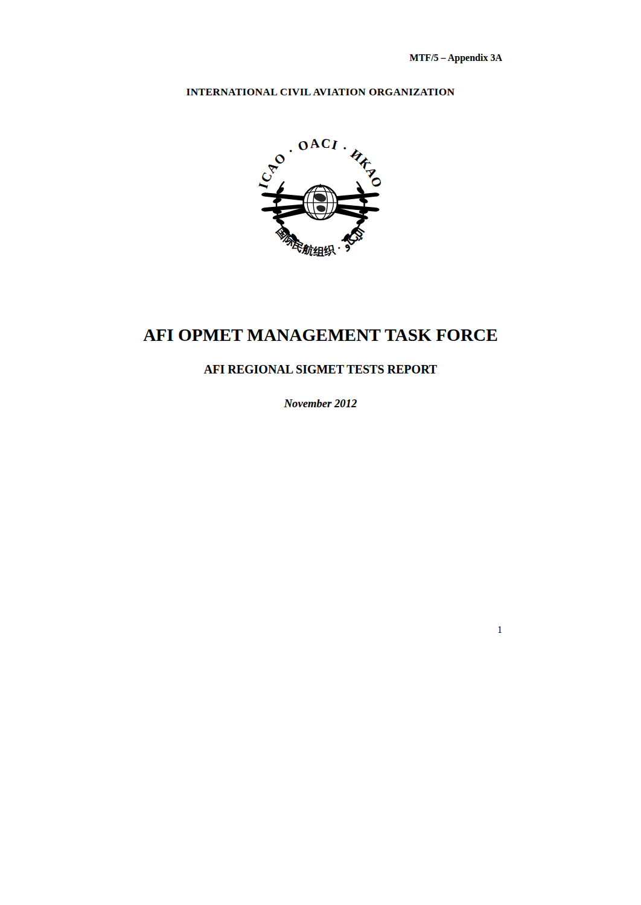MTF/5 – Appendix 3A
INTERNATIONAL CIVIL AVIATION ORGANIZATION
ICAO emblem ICAO · OACI · ИКАО 国际民航组织 · الإيكاو
AFI OPMET MANAGEMENT TASK FORCE
AFI REGIONAL SIGMET TESTS REPORT
November 2012
1